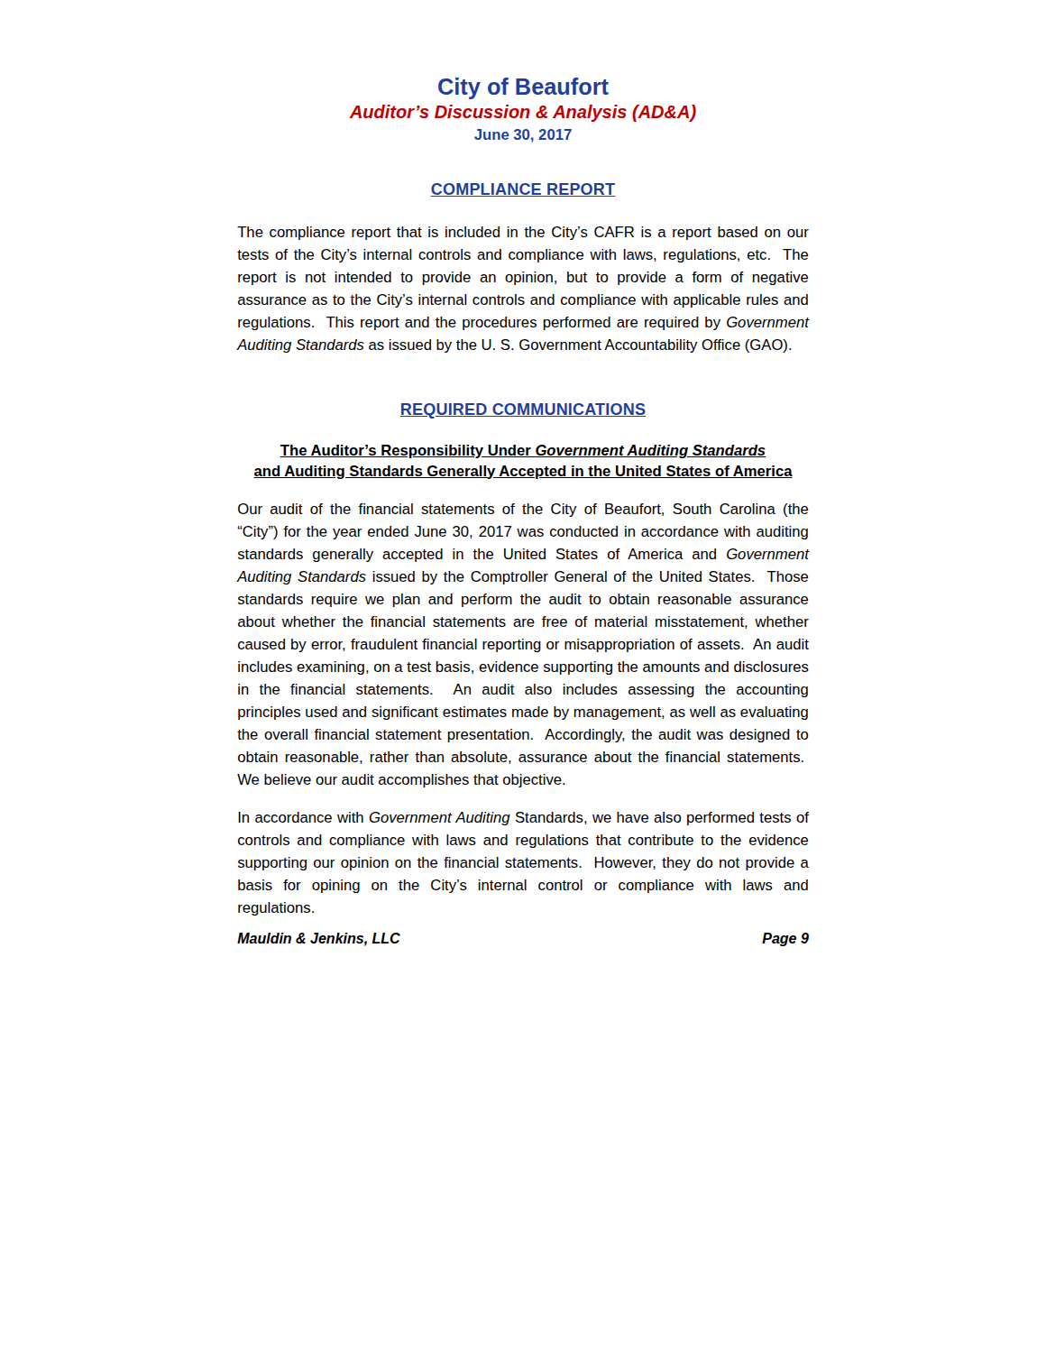City of Beaufort
Auditor’s Discussion & Analysis (AD&A)
June 30, 2017
COMPLIANCE REPORT
The compliance report that is included in the City’s CAFR is a report based on our tests of the City’s internal controls and compliance with laws, regulations, etc. The report is not intended to provide an opinion, but to provide a form of negative assurance as to the City’s internal controls and compliance with applicable rules and regulations. This report and the procedures performed are required by Government Auditing Standards as issued by the U. S. Government Accountability Office (GAO).
REQUIRED COMMUNICATIONS
The Auditor’s Responsibility Under Government Auditing Standards
and Auditing Standards Generally Accepted in the United States of America
Our audit of the financial statements of the City of Beaufort, South Carolina (the “City”) for the year ended June 30, 2017 was conducted in accordance with auditing standards generally accepted in the United States of America and Government Auditing Standards issued by the Comptroller General of the United States. Those standards require we plan and perform the audit to obtain reasonable assurance about whether the financial statements are free of material misstatement, whether caused by error, fraudulent financial reporting or misappropriation of assets. An audit includes examining, on a test basis, evidence supporting the amounts and disclosures in the financial statements. An audit also includes assessing the accounting principles used and significant estimates made by management, as well as evaluating the overall financial statement presentation. Accordingly, the audit was designed to obtain reasonable, rather than absolute, assurance about the financial statements. We believe our audit accomplishes that objective.
In accordance with Government Auditing Standards, we have also performed tests of controls and compliance with laws and regulations that contribute to the evidence supporting our opinion on the financial statements. However, they do not provide a basis for opining on the City’s internal control or compliance with laws and regulations.
Mauldin & Jenkins, LLC
Page 9